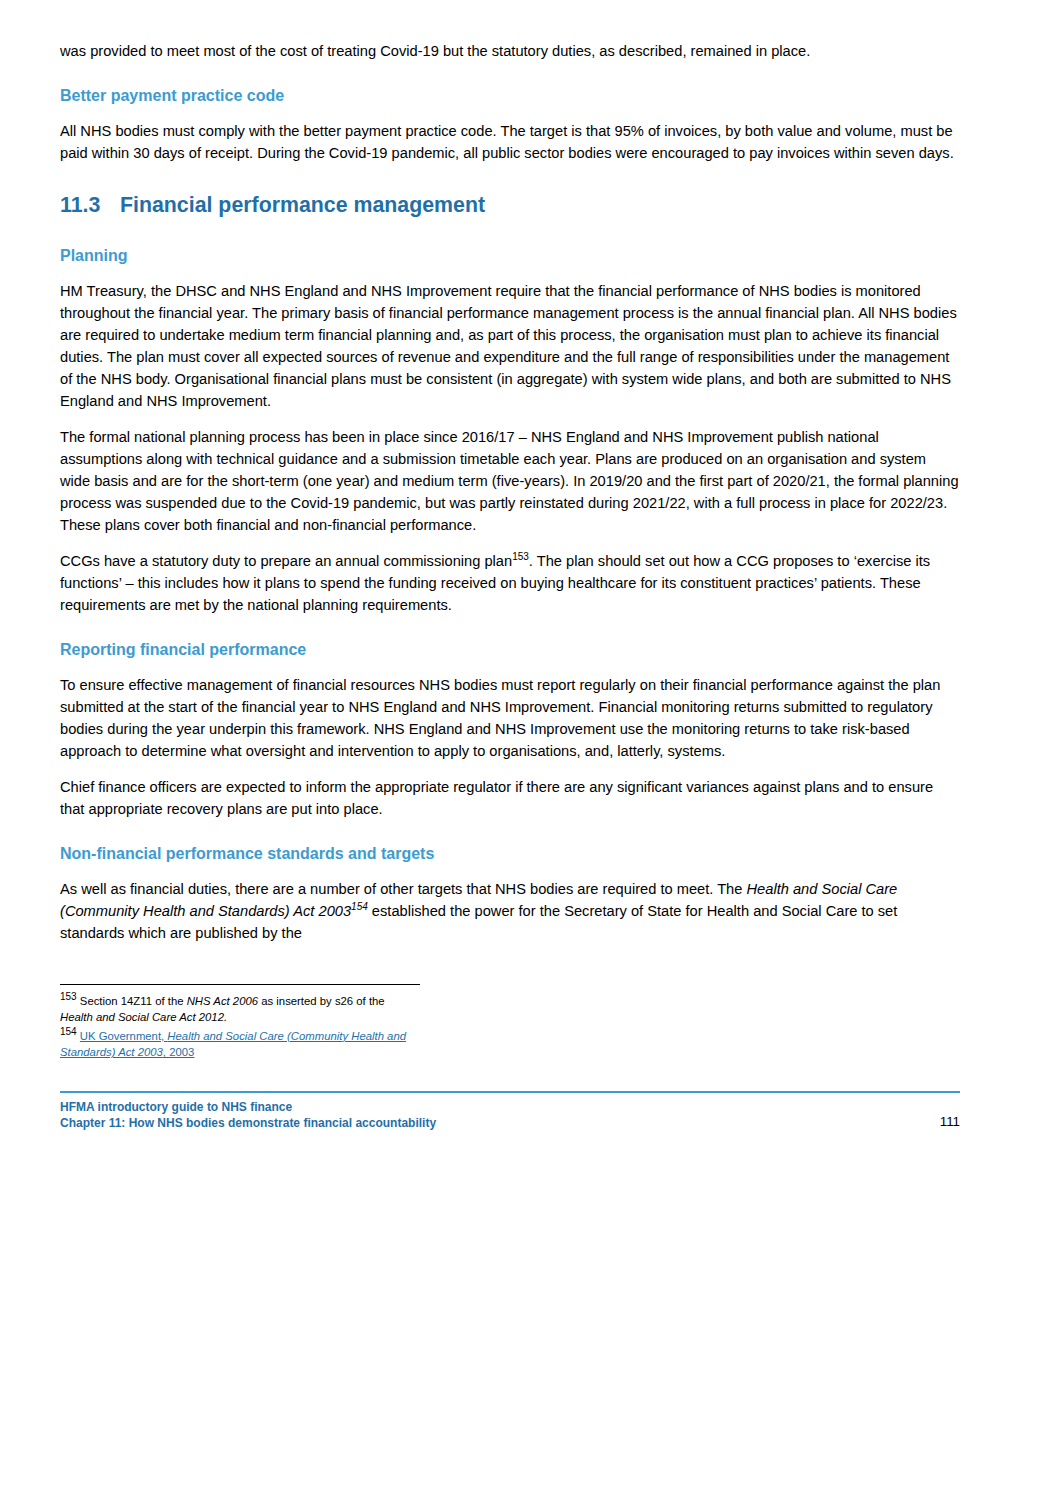was provided to meet most of the cost of treating Covid-19 but the statutory duties, as described, remained in place.
Better payment practice code
All NHS bodies must comply with the better payment practice code. The target is that 95% of invoices, by both value and volume, must be paid within 30 days of receipt. During the Covid-19 pandemic, all public sector bodies were encouraged to pay invoices within seven days.
11.3 Financial performance management
Planning
HM Treasury, the DHSC and NHS England and NHS Improvement require that the financial performance of NHS bodies is monitored throughout the financial year. The primary basis of financial performance management process is the annual financial plan. All NHS bodies are required to undertake medium term financial planning and, as part of this process, the organisation must plan to achieve its financial duties. The plan must cover all expected sources of revenue and expenditure and the full range of responsibilities under the management of the NHS body. Organisational financial plans must be consistent (in aggregate) with system wide plans, and both are submitted to NHS England and NHS Improvement.
The formal national planning process has been in place since 2016/17 – NHS England and NHS Improvement publish national assumptions along with technical guidance and a submission timetable each year. Plans are produced on an organisation and system wide basis and are for the short-term (one year) and medium term (five-years). In 2019/20 and the first part of 2020/21, the formal planning process was suspended due to the Covid-19 pandemic, but was partly reinstated during 2021/22, with a full process in place for 2022/23. These plans cover both financial and non-financial performance.
CCGs have a statutory duty to prepare an annual commissioning plan153. The plan should set out how a CCG proposes to ‘exercise its functions’ – this includes how it plans to spend the funding received on buying healthcare for its constituent practices’ patients. These requirements are met by the national planning requirements.
Reporting financial performance
To ensure effective management of financial resources NHS bodies must report regularly on their financial performance against the plan submitted at the start of the financial year to NHS England and NHS Improvement. Financial monitoring returns submitted to regulatory bodies during the year underpin this framework. NHS England and NHS Improvement use the monitoring returns to take risk-based approach to determine what oversight and intervention to apply to organisations, and, latterly, systems.
Chief finance officers are expected to inform the appropriate regulator if there are any significant variances against plans and to ensure that appropriate recovery plans are put into place.
Non-financial performance standards and targets
As well as financial duties, there are a number of other targets that NHS bodies are required to meet. The Health and Social Care (Community Health and Standards) Act 2003154 established the power for the Secretary of State for Health and Social Care to set standards which are published by the
153 Section 14Z11 of the NHS Act 2006 as inserted by s26 of the Health and Social Care Act 2012.
154 UK Government, Health and Social Care (Community Health and Standards) Act 2003, 2003
HFMA introductory guide to NHS finance
Chapter 11: How NHS bodies demonstrate financial accountability
111